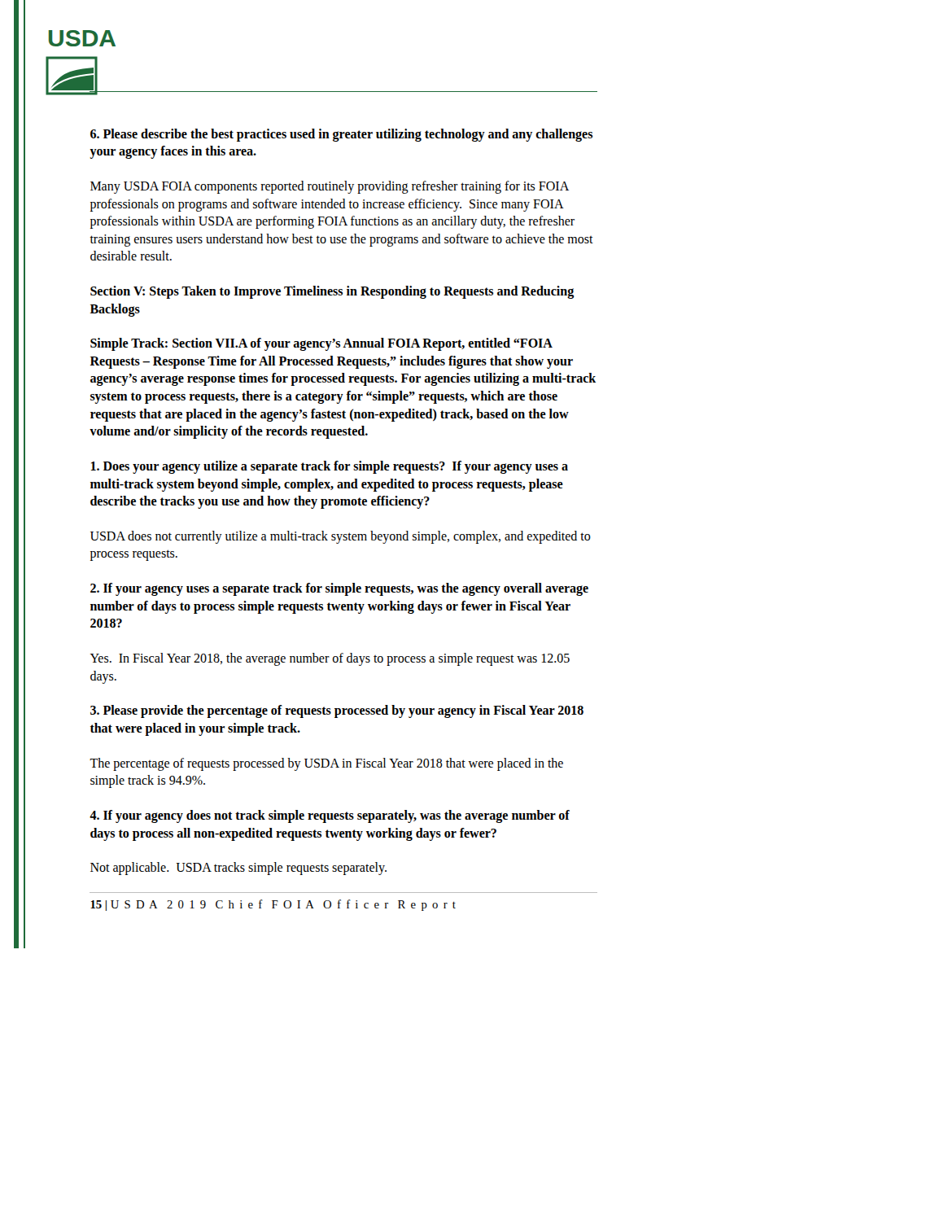USDA
6. Please describe the best practices used in greater utilizing technology and any challenges your agency faces in this area.
Many USDA FOIA components reported routinely providing refresher training for its FOIA professionals on programs and software intended to increase efficiency. Since many FOIA professionals within USDA are performing FOIA functions as an ancillary duty, the refresher training ensures users understand how best to use the programs and software to achieve the most desirable result.
Section V: Steps Taken to Improve Timeliness in Responding to Requests and Reducing Backlogs
Simple Track: Section VII.A of your agency’s Annual FOIA Report, entitled “FOIA Requests – Response Time for All Processed Requests,” includes figures that show your agency’s average response times for processed requests. For agencies utilizing a multi-track system to process requests, there is a category for “simple” requests, which are those requests that are placed in the agency’s fastest (non-expedited) track, based on the low volume and/or simplicity of the records requested.
1. Does your agency utilize a separate track for simple requests? If your agency uses a multi-track system beyond simple, complex, and expedited to process requests, please describe the tracks you use and how they promote efficiency?
USDA does not currently utilize a multi-track system beyond simple, complex, and expedited to process requests.
2. If your agency uses a separate track for simple requests, was the agency overall average number of days to process simple requests twenty working days or fewer in Fiscal Year 2018?
Yes. In Fiscal Year 2018, the average number of days to process a simple request was 12.05 days.
3. Please provide the percentage of requests processed by your agency in Fiscal Year 2018 that were placed in your simple track.
The percentage of requests processed by USDA in Fiscal Year 2018 that were placed in the simple track is 94.9%.
4. If your agency does not track simple requests separately, was the average number of days to process all non-expedited requests twenty working days or fewer?
Not applicable. USDA tracks simple requests separately.
15 | U S D A 2 0 1 9 C h i e f F O I A O f f i c e r R e p o r t